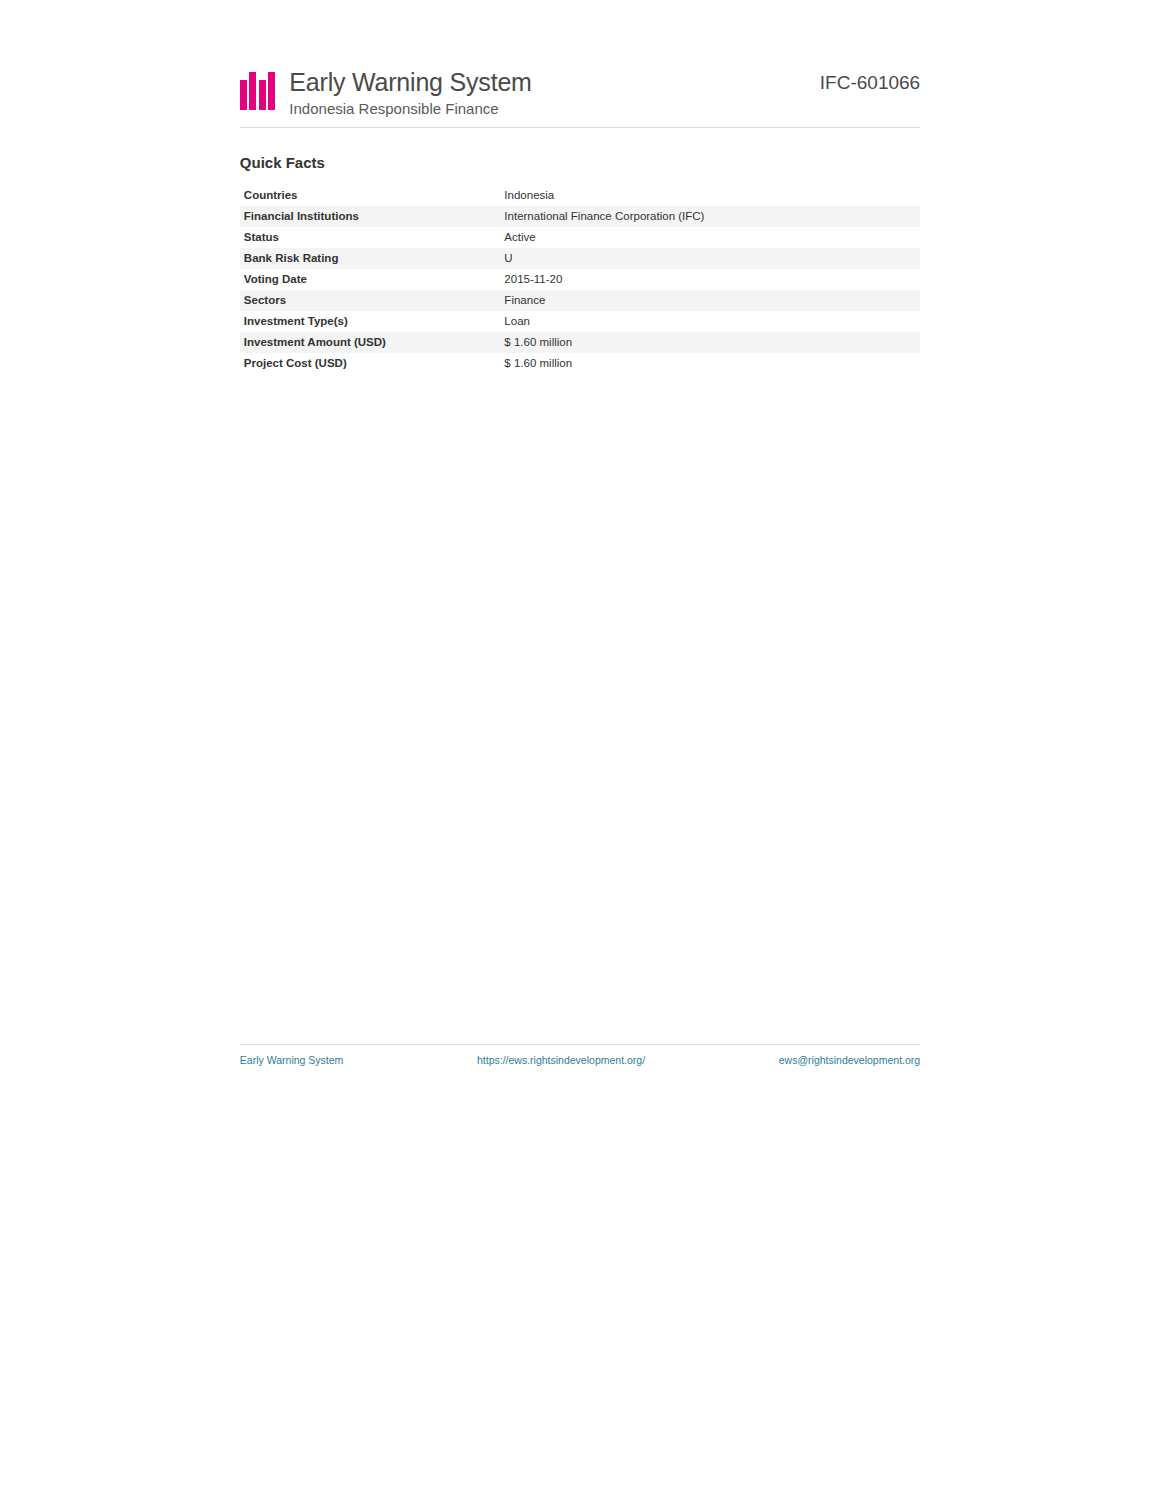Early Warning System
Indonesia Responsible Finance
IFC-601066
Quick Facts
| Countries | Indonesia |
| Financial Institutions | International Finance Corporation (IFC) |
| Status | Active |
| Bank Risk Rating | U |
| Voting Date | 2015-11-20 |
| Sectors | Finance |
| Investment Type(s) | Loan |
| Investment Amount (USD) | $ 1.60 million |
| Project Cost (USD) | $ 1.60 million |
Early Warning System
https://ews.rightsindevelopment.org/
ews@rightsindevelopment.org